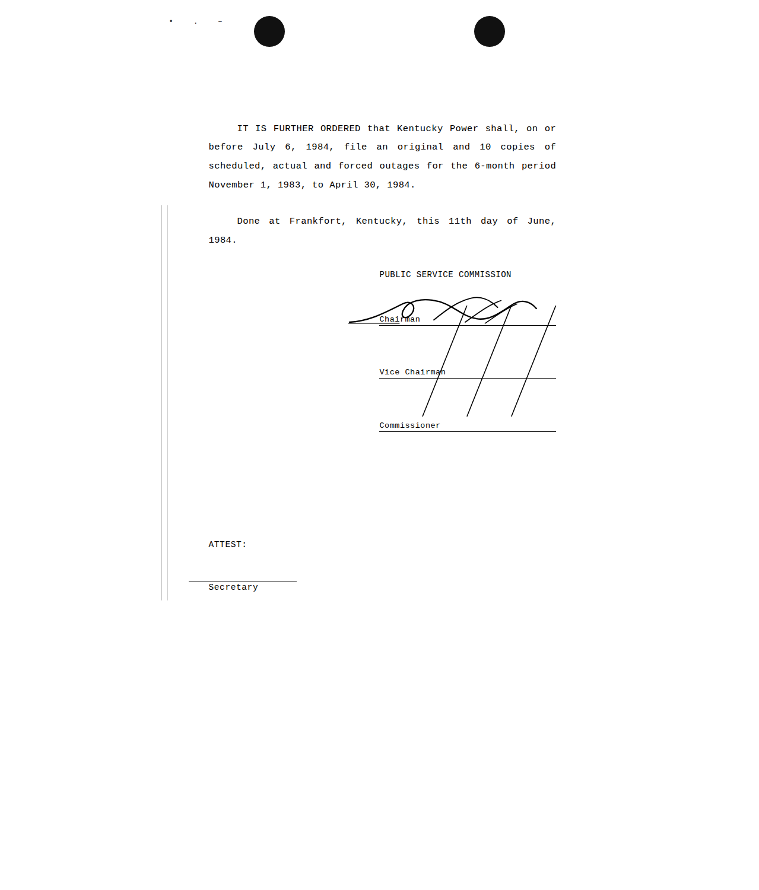• . –
IT IS FURTHER ORDERED that Kentucky Power shall, on or before July 6, 1984, file an original and 10 copies of scheduled, actual and forced outages for the 6-month period November 1, 1983, to April 30, 1984.
Done at Frankfort, Kentucky, this 11th day of June, 1984.
PUBLIC SERVICE COMMISSION
Chairman
Vice Chairman
Commissioner
ATTEST:
Secretary